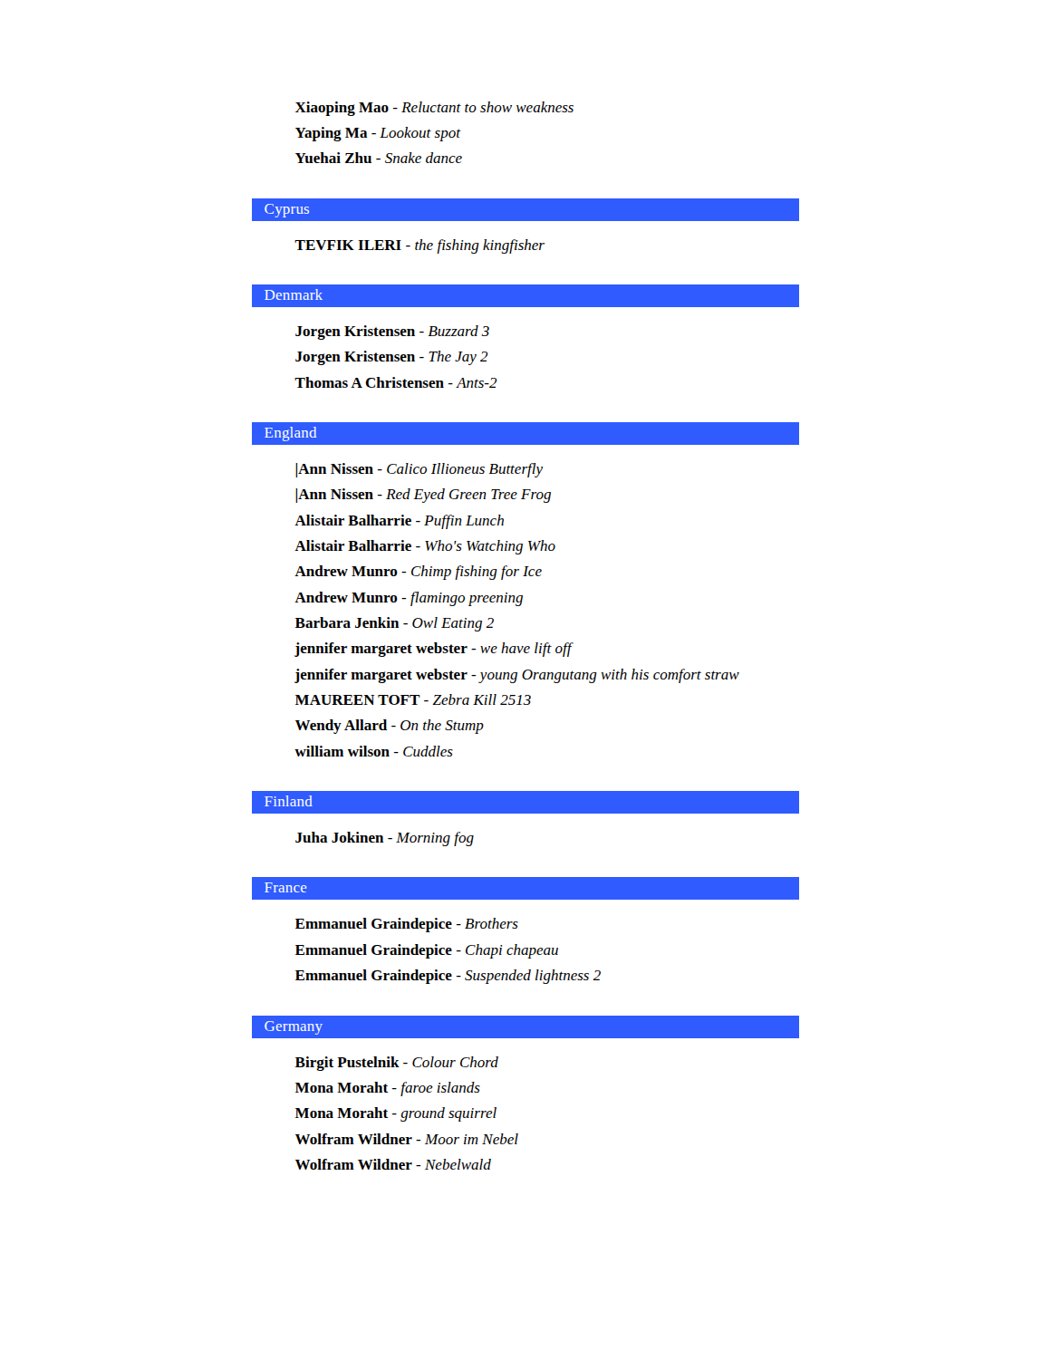Xiaoping Mao - Reluctant to show weakness
Yaping Ma - Lookout spot
Yuehai Zhu - Snake dance
Cyprus
TEVFIK ILERI - the fishing kingfisher
Denmark
Jorgen Kristensen - Buzzard 3
Jorgen Kristensen - The Jay 2
Thomas A Christensen - Ants-2
England
|Ann Nissen - Calico Illioneus Butterfly
|Ann Nissen - Red Eyed Green Tree Frog
Alistair Balharrie - Puffin Lunch
Alistair Balharrie - Who's Watching Who
Andrew Munro - Chimp fishing for Ice
Andrew Munro - flamingo preening
Barbara Jenkin - Owl Eating 2
jennifer margaret webster - we have lift off
jennifer margaret webster - young Orangutang with his comfort straw
MAUREEN TOFT - Zebra Kill 2513
Wendy Allard - On the Stump
william wilson - Cuddles
Finland
Juha Jokinen - Morning fog
France
Emmanuel Graindepice - Brothers
Emmanuel Graindepice - Chapi chapeau
Emmanuel Graindepice - Suspended lightness 2
Germany
Birgit Pustelnik - Colour Chord
Mona Moraht - faroe islands
Mona Moraht - ground squirrel
Wolfram Wildner - Moor im Nebel
Wolfram Wildner - Nebelwald